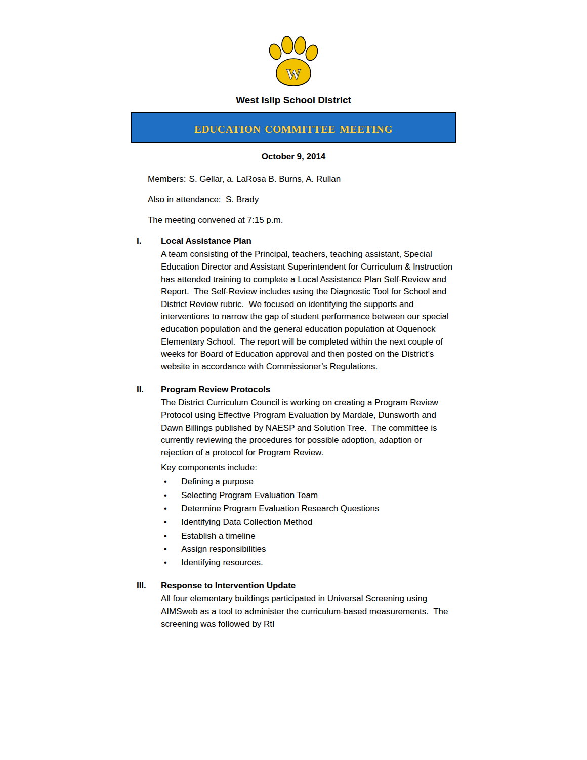W
West Islip School District
Education Committee Meeting
October 9, 2014
Members: S. Gellar, a. LaRosa B. Burns, A. Rullan
Also in attendance: S. Brady
The meeting convened at 7:15 p.m.
I.
Local Assistance Plan
A team consisting of the Principal, teachers, teaching assistant, Special Education Director and Assistant Superintendent for Curriculum & Instruction has attended training to complete a Local Assistance Plan Self-Review and Report. The Self-Review includes using the Diagnostic Tool for School and District Review rubric. We focused on identifying the supports and interventions to narrow the gap of student performance between our special education population and the general education population at Oquenock Elementary School. The report will be completed within the next couple of weeks for Board of Education approval and then posted on the District’s website in accordance with Commissioner’s Regulations.
II.
Program Review Protocols
The District Curriculum Council is working on creating a Program Review Protocol using Effective Program Evaluation by Mardale, Dunsworth and Dawn Billings published by NAESP and Solution Tree. The committee is currently reviewing the procedures for possible adoption, adaption or rejection of a protocol for Program Review.
Key components include:
Defining a purpose
Selecting Program Evaluation Team
Determine Program Evaluation Research Questions
Identifying Data Collection Method
Establish a timeline
Assign responsibilities
Identifying resources.
III.
Response to Intervention Update
All four elementary buildings participated in Universal Screening using AIMSweb as a tool to administer the curriculum-based measurements. The screening was followed by RtI